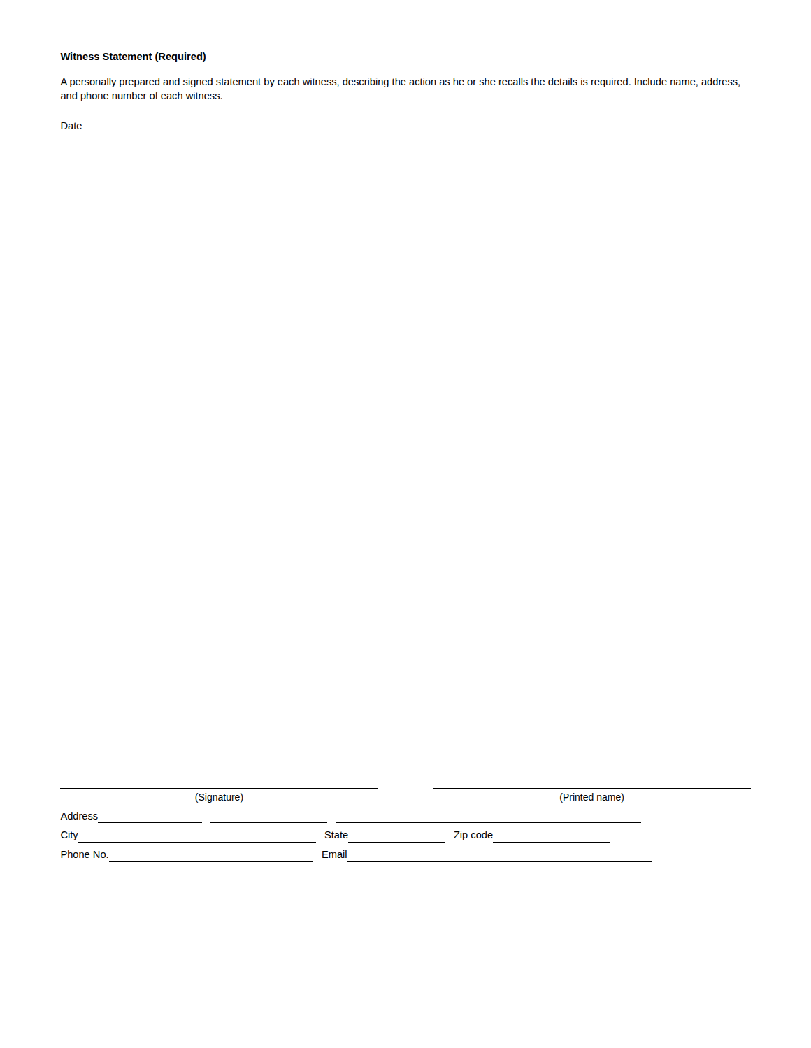Witness Statement (Required)
A personally prepared and signed statement by each witness, describing the action as he or she recalls the details is required. Include name, address, and phone number of each witness.
Date
(Signature)
(Printed name)
Address
City State Zip code
Phone No. Email